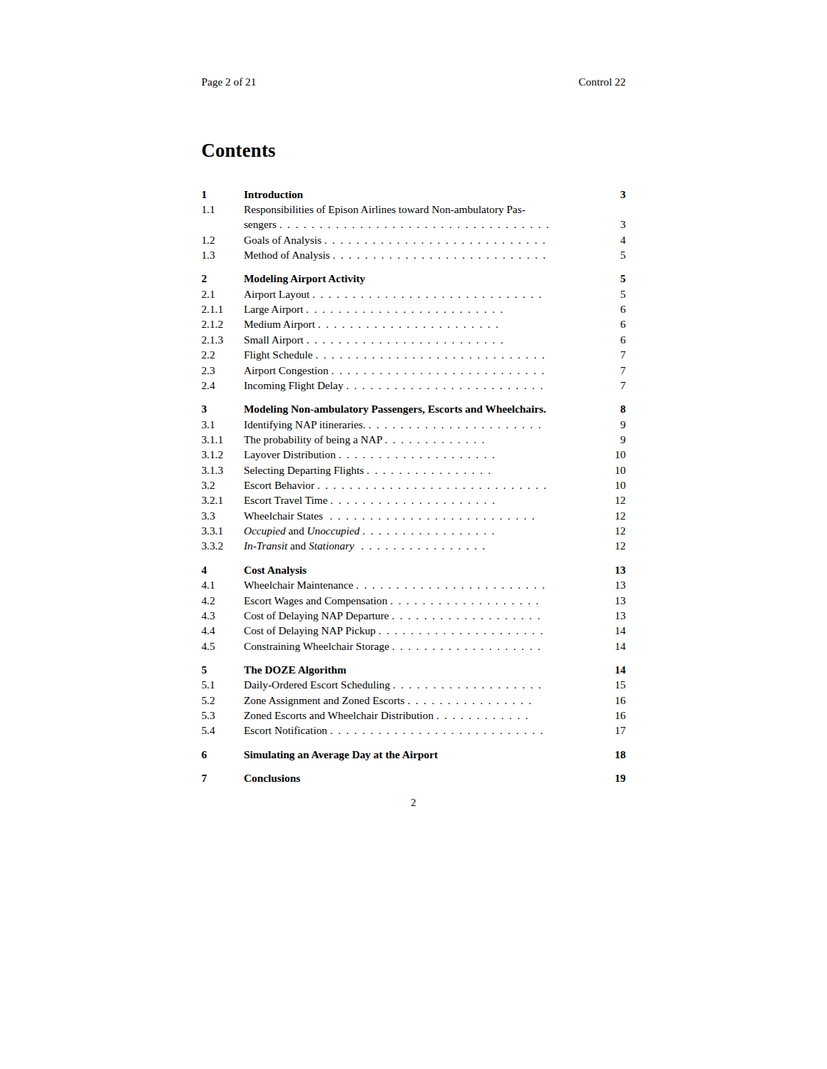Page 2 of 21
Control 22
Contents
| 1 | Introduction | 3 |
| 1.1 | Responsibilities of Epison Airlines toward Non-ambulatory Pas- | |
| | sengers . . . . . . . . . . . . . . . . . . . . . . . . . . . . . . . . . . | 3 |
| 1.2 | Goals of Analysis . . . . . . . . . . . . . . . . . . . . . . . . . . . . | 4 |
| 1.3 | Method of Analysis . . . . . . . . . . . . . . . . . . . . . . . . . . . | 5 |
| 2 | Modeling Airport Activity | 5 |
| 2.1 | Airport Layout . . . . . . . . . . . . . . . . . . . . . . . . . . . . . | 5 |
| 2.1.1 | Large Airport . . . . . . . . . . . . . . . . . . . . . . . . . | 6 |
| 2.1.2 | Medium Airport . . . . . . . . . . . . . . . . . . . . . . . | 6 |
| 2.1.3 | Small Airport . . . . . . . . . . . . . . . . . . . . . . . . . | 6 |
| 2.2 | Flight Schedule . . . . . . . . . . . . . . . . . . . . . . . . . . . . . | 7 |
| 2.3 | Airport Congestion . . . . . . . . . . . . . . . . . . . . . . . . . . . | 7 |
| 2.4 | Incoming Flight Delay . . . . . . . . . . . . . . . . . . . . . . . . . | 7 |
| 3 | Modeling Non-ambulatory Passengers, Escorts and Wheelchairs. | 8 |
| 3.1 | Identifying NAP itineraries. . . . . . . . . . . . . . . . . . . . . . . | 9 |
| 3.1.1 | The probability of being a NAP . . . . . . . . . . . . . | 9 |
| 3.1.2 | Layover Distribution . . . . . . . . . . . . . . . . . . . . | 10 |
| 3.1.3 | Selecting Departing Flights . . . . . . . . . . . . . . . . | 10 |
| 3.2 | Escort Behavior . . . . . . . . . . . . . . . . . . . . . . . . . . . . . | 10 |
| 3.2.1 | Escort Travel Time . . . . . . . . . . . . . . . . . . . . . | 12 |
| 3.3 | Wheelchair States . . . . . . . . . . . . . . . . . . . . . . . . . . | 12 |
| 3.3.1 | Occupied and Unoccupied . . . . . . . . . . . . . . . . . | 12 |
| 3.3.2 | In-Transit and Stationary . . . . . . . . . . . . . . . . | 12 |
| 4 | Cost Analysis | 13 |
| 4.1 | Wheelchair Maintenance . . . . . . . . . . . . . . . . . . . . . . . . | 13 |
| 4.2 | Escort Wages and Compensation . . . . . . . . . . . . . . . . . . . | 13 |
| 4.3 | Cost of Delaying NAP Departure . . . . . . . . . . . . . . . . . . . | 13 |
| 4.4 | Cost of Delaying NAP Pickup . . . . . . . . . . . . . . . . . . . . . | 14 |
| 4.5 | Constraining Wheelchair Storage . . . . . . . . . . . . . . . . . . . | 14 |
| 5 | The DOZE Algorithm | 14 |
| 5.1 | Daily-Ordered Escort Scheduling . . . . . . . . . . . . . . . . . . . | 15 |
| 5.2 | Zone Assignment and Zoned Escorts . . . . . . . . . . . . . . . . | 16 |
| 5.3 | Zoned Escorts and Wheelchair Distribution . . . . . . . . . . . . | 16 |
| 5.4 | Escort Notification . . . . . . . . . . . . . . . . . . . . . . . . . . . | 17 |
| 6 | Simulating an Average Day at the Airport | 18 |
| 7 | Conclusions | 19 |
2